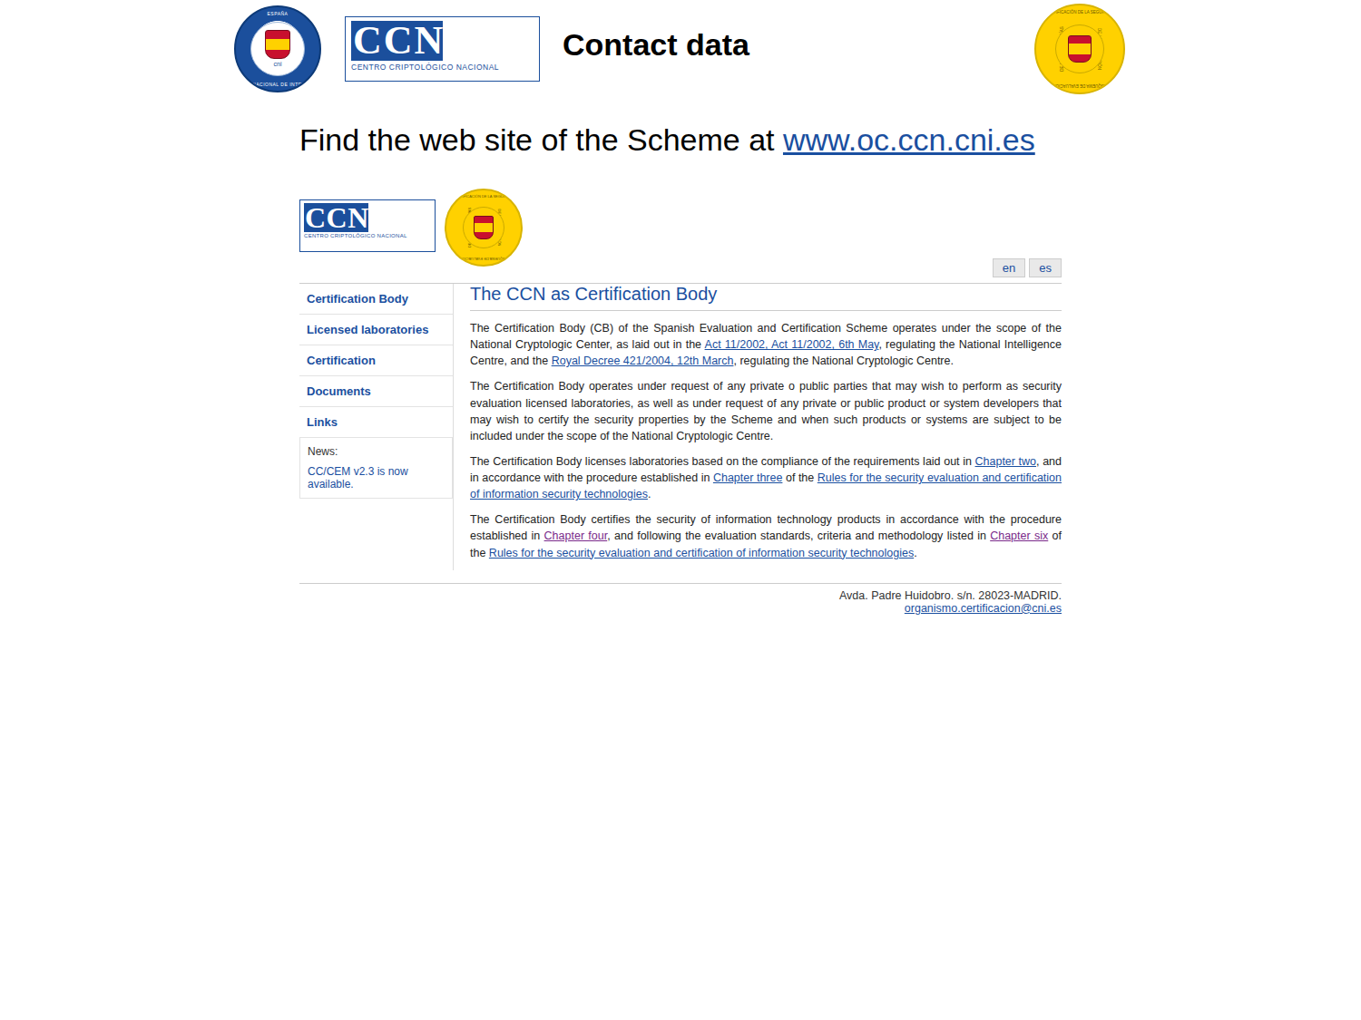ESPAÑA CENTRO NACIONAL DE INTELIGENCIA
cni
CCN
Centro Criptológico Nacional
Contact data
CERTIFICACIÓN DE LA SEGURIDAD ESQUEMA DE EVALUACIÓN DE LAS TECNOLOGÍAS DE LA INFORMACIÓN
Find the web site of the Scheme at www.oc.ccn.cni.es
CCN
Centro Criptológico Nacional
CERTIFICACIÓN DE LA SEGURIDAD ESQUEMA DE EVALUACIÓN DE LAS TECNOLOGÍAS DE LA INFORMACIÓN
en es
Certification Body
Licensed laboratories
Certification
Documents
Links
News:
CC/CEM v2.3 is now available.
The CCN as Certification Body
The Certification Body (CB) of the Spanish Evaluation and Certification Scheme operates under the scope of the National Cryptologic Center, as laid out in the Act 11/2002, Act 11/2002, 6th May, regulating the National Intelligence Centre, and the Royal Decree 421/2004, 12th March, regulating the National Cryptologic Centre.
The Certification Body operates under request of any private o public parties that may wish to perform as security evaluation licensed laboratories, as well as under request of any private or public product or system developers that may wish to certify the security properties by the Scheme and when such products or systems are subject to be included under the scope of the National Cryptologic Centre.
The Certification Body licenses laboratories based on the compliance of the requirements laid out in Chapter two, and in accordance with the procedure established in Chapter three of the Rules for the security evaluation and certification of information security technologies.
The Certification Body certifies the security of information technology products in accordance with the procedure established in Chapter four, and following the evaluation standards, criteria and methodology listed in Chapter six of the Rules for the security evaluation and certification of information security technologies.
Avda. Padre Huidobro. s/n. 28023-MADRID.
organismo.certificacion@cni.es